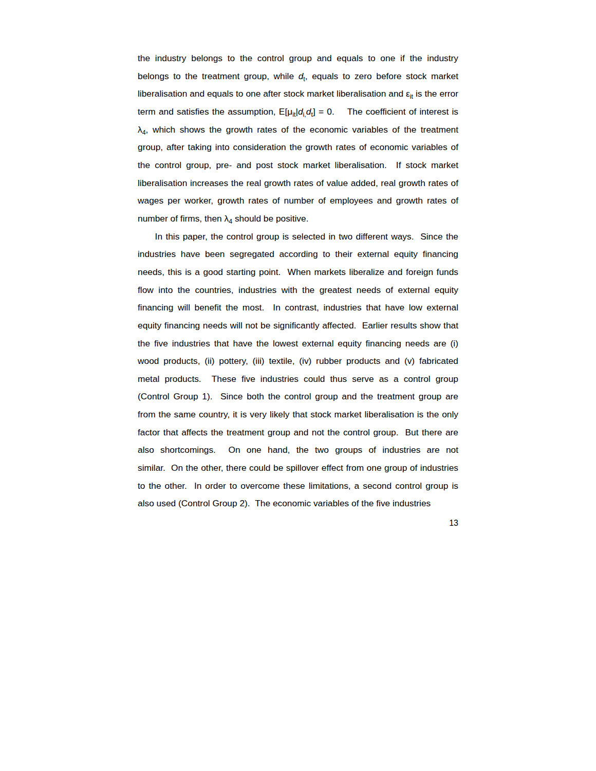the industry belongs to the control group and equals to one if the industry belongs to the treatment group, while dt, equals to zero before stock market liberalisation and equals to one after stock market liberalisation and εit is the error term and satisfies the assumption, E[μit|di,dt] = 0. The coefficient of interest is λ4, which shows the growth rates of the economic variables of the treatment group, after taking into consideration the growth rates of economic variables of the control group, pre- and post stock market liberalisation. If stock market liberalisation increases the real growth rates of value added, real growth rates of wages per worker, growth rates of number of employees and growth rates of number of firms, then λ4 should be positive.
In this paper, the control group is selected in two different ways. Since the industries have been segregated according to their external equity financing needs, this is a good starting point. When markets liberalize and foreign funds flow into the countries, industries with the greatest needs of external equity financing will benefit the most. In contrast, industries that have low external equity financing needs will not be significantly affected. Earlier results show that the five industries that have the lowest external equity financing needs are (i) wood products, (ii) pottery, (iii) textile, (iv) rubber products and (v) fabricated metal products. These five industries could thus serve as a control group (Control Group 1). Since both the control group and the treatment group are from the same country, it is very likely that stock market liberalisation is the only factor that affects the treatment group and not the control group. But there are also shortcomings. On one hand, the two groups of industries are not similar. On the other, there could be spillover effect from one group of industries to the other. In order to overcome these limitations, a second control group is also used (Control Group 2). The economic variables of the five industries
13